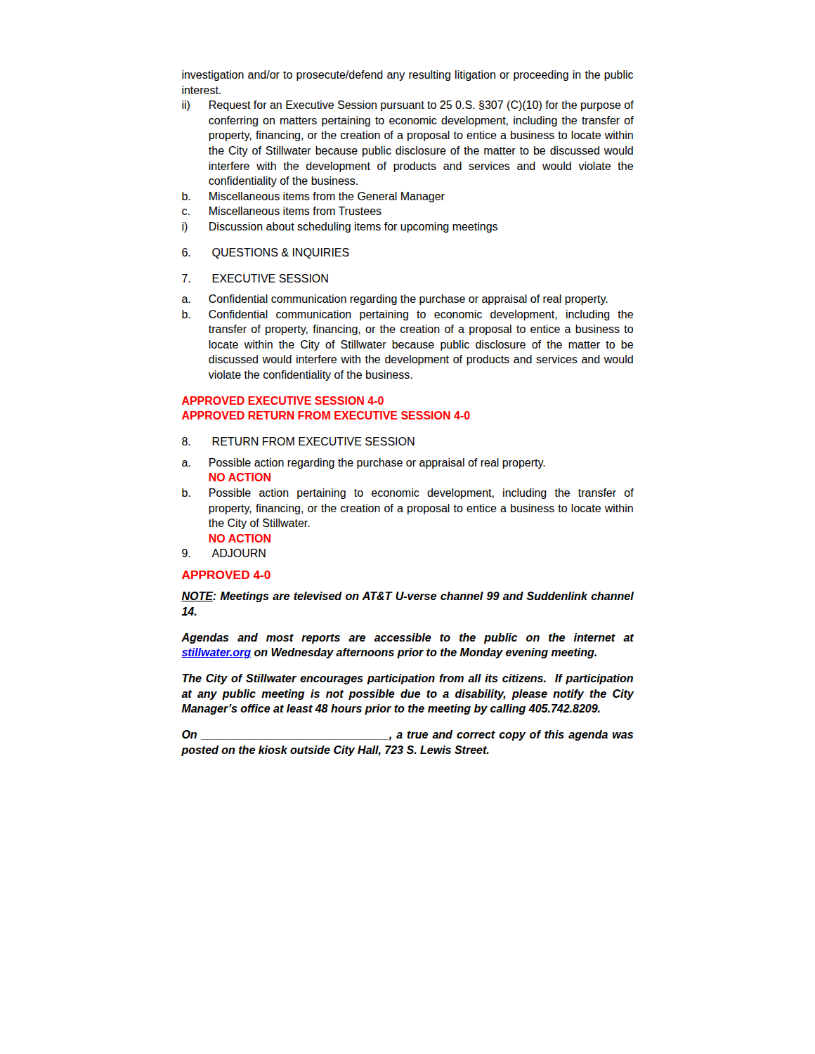| investigation and/or to prosecute/defend any resulting litigation or proceeding in the public interest. |
| ii) | Request for an Executive Session pursuant to 25 0.S. §307 (C)(10) for the purpose of conferring on matters pertaining to economic development, including the transfer of property, financing, or the creation of a proposal to entice a business to locate within the City of Stillwater because public disclosure of the matter to be discussed would interfere with the development of products and services and would violate the confidentiality of the business. |
| b. | Miscellaneous items from the General Manager |
| c. | Miscellaneous items from Trustees |
| i) | Discussion about scheduling items for upcoming meetings |
| 6. | QUESTIONS & INQUIRIES |
| 7. | EXECUTIVE SESSION |
| a. | Confidential communication regarding the purchase or appraisal of real property. |
| b. | Confidential communication pertaining to economic development, including the transfer of property, financing, or the creation of a proposal to entice a business to locate within the City of Stillwater because public disclosure of the matter to be discussed would interfere with the development of products and services and would violate the confidentiality of the business. |
| APPROVED EXECUTIVE SESSION 4-0 APPROVED RETURN FROM EXECUTIVE SESSION 4-0 |
| 8. | RETURN FROM EXECUTIVE SESSION |
| a. | Possible action regarding the purchase or appraisal of real property. |
| | NO ACTION |
| b. | Possible action pertaining to economic development, including the transfer of property, financing, or the creation of a proposal to entice a business to locate within the City of Stillwater. |
| | NO ACTION |
| 9. | ADJOURN |
| APPROVED 4-0 |
NOTE: Meetings are televised on AT&T U-verse channel 99 and Suddenlink channel 14.
Agendas and most reports are accessible to the public on the internet at stillwater.org on Wednesday afternoons prior to the Monday evening meeting.
The City of Stillwater encourages participation from all its citizens. If participation at any public meeting is not possible due to a disability, please notify the City Manager’s office at least 48 hours prior to the meeting by calling 405.742.8209.
On ______________________________, a true and correct copy of this agenda was posted on the kiosk outside City Hall, 723 S. Lewis Street.